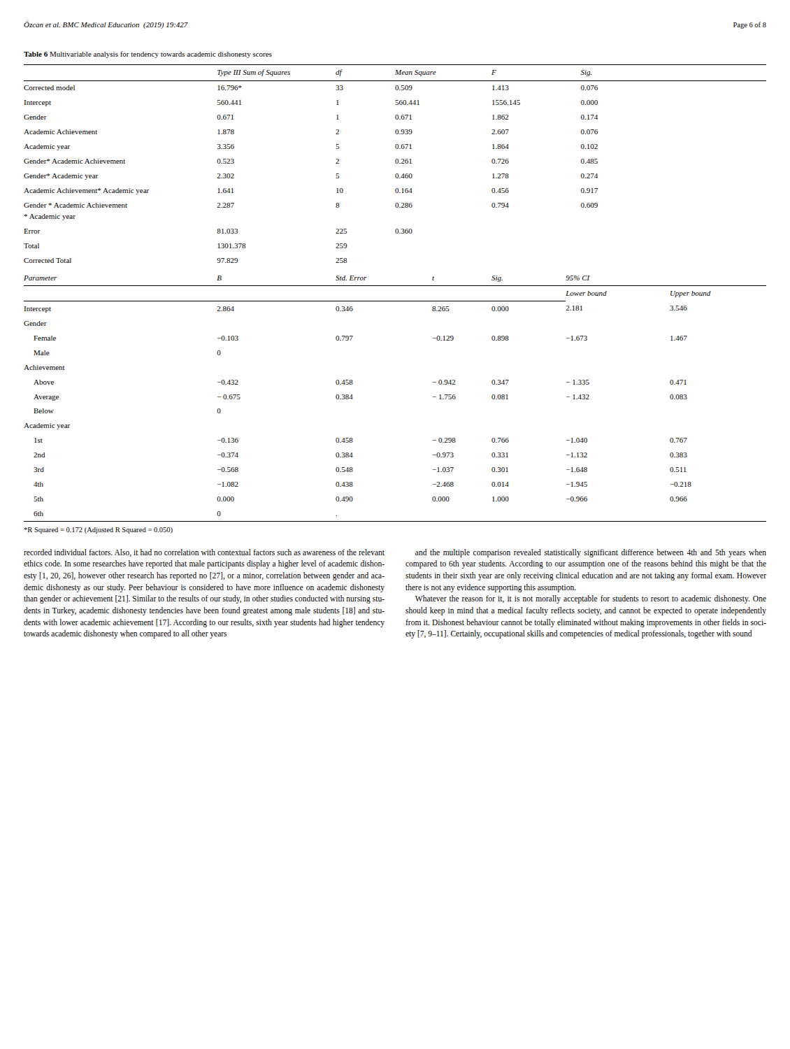Özcan et al. BMC Medical Education (2019) 19:427
Page 6 of 8
Table 6 Multivariable analysis for tendency towards academic dishonesty scores
| | Type III Sum of Squares | df | Mean Square | F | Sig. | |
| --- | --- | --- | --- | --- | --- | --- |
| Corrected model | 16.796* | 33 | 0.509 | 1.413 | 0.076 | |
| Intercept | 560.441 | 1 | 560.441 | 1556.145 | 0.000 | |
| Gender | 0.671 | 1 | 0.671 | 1.862 | 0.174 | |
| Academic Achievement | 1.878 | 2 | 0.939 | 2.607 | 0.076 | |
| Academic year | 3.356 | 5 | 0.671 | 1.864 | 0.102 | |
| Gender* Academic Achievement | 0.523 | 2 | 0.261 | 0.726 | 0.485 | |
| Gender* Academic year | 2.302 | 5 | 0.460 | 1.278 | 0.274 | |
| Academic Achievement* Academic year | 1.641 | 10 | 0.164 | 0.456 | 0.917 | |
| Gender * Academic Achievement * Academic year | 2.287 | 8 | 0.286 | 0.794 | 0.609 | |
| Error | 81.033 | 225 | 0.360 | | | |
| Total | 1301.378 | 259 | | | | |
| Corrected Total | 97.829 | 258 | | | | |
| Parameter | B | Std. Error | t | Sig. | 95% CI | |
| --- | --- | --- | --- | --- | --- | --- |
| | | | | | Lower bound | Upper bound |
| Intercept | 2.864 | 0.346 | 8.265 | 0.000 | 2.181 | 3.546 |
| Gender | | | | | | |
| Female | −0.103 | 0.797 | −0.129 | 0.898 | −1.673 | 1.467 |
| Male | 0 | | | | | |
| Achievement | | | | | | |
| Above | −0.432 | 0.458 | − 0.942 | 0.347 | − 1.335 | 0.471 |
| Average | − 0.675 | 0.384 | − 1.756 | 0.081 | − 1.432 | 0.083 |
| Below | 0 | | | | | |
| Academic year | | | | | | |
| 1st | −0.136 | 0.458 | − 0.298 | 0.766 | −1.040 | 0.767 |
| 2nd | −0.374 | 0.384 | −0.973 | 0.331 | −1.132 | 0.383 |
| 3rd | −0.568 | 0.548 | −1.037 | 0.301 | −1.648 | 0.511 |
| 4th | −1.082 | 0.438 | −2.468 | 0.014 | −1.945 | −0.218 |
| 5th | 0.000 | 0.490 | 0.000 | 1.000 | −0.966 | 0.966 |
| 6th | 0 | . | | | | |
*R Squared = 0.172 (Adjusted R Squared = 0.050)
recorded individual factors. Also, it had no correlation with contextual factors such as awareness of the relevant ethics code. In some researches have reported that male participants display a higher level of academic dishonesty [1, 20, 26], however other research has reported no [27], or a minor, correlation between gender and academic dishonesty as our study. Peer behaviour is considered to have more influence on academic dishonesty than gender or achievement [21]. Similar to the results of our study, in other studies conducted with nursing students in Turkey, academic dishonesty tendencies have been found greatest among male students [18] and students with lower academic achievement [17]. According to our results, sixth year students had higher tendency towards academic dishonesty when compared to all other years
and the multiple comparison revealed statistically significant difference between 4th and 5th years when compared to 6th year students. According to our assumption one of the reasons behind this might be that the students in their sixth year are only receiving clinical education and are not taking any formal exam. However there is not any evidence supporting this assumption.
Whatever the reason for it, it is not morally acceptable for students to resort to academic dishonesty. One should keep in mind that a medical faculty reflects society, and cannot be expected to operate independently from it. Dishonest behaviour cannot be totally eliminated without making improvements in other fields in society [7, 9–11]. Certainly, occupational skills and competencies of medical professionals, together with sound